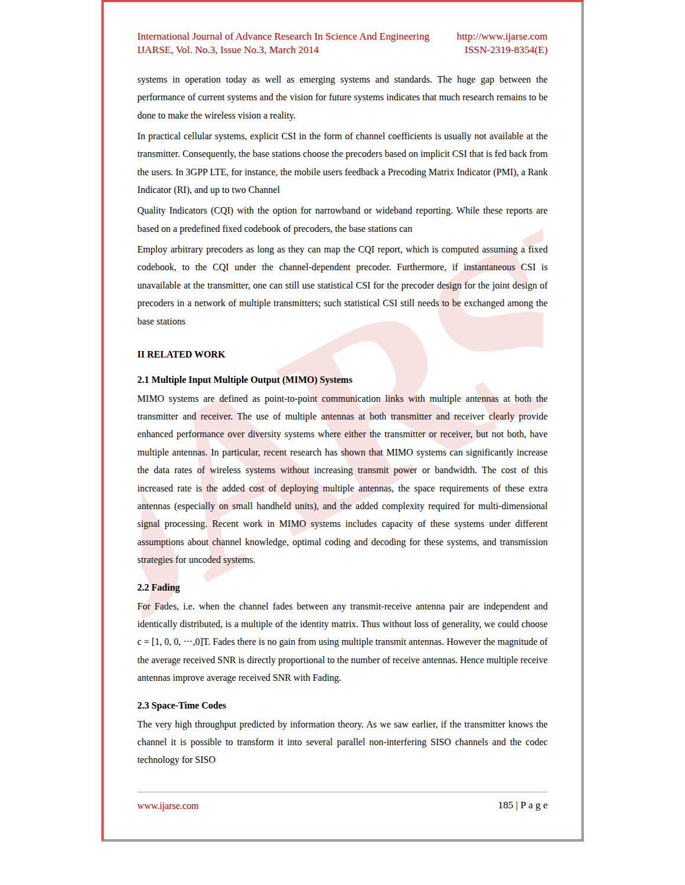International Journal of Advance Research In Science And Engineering
http://www.ijarse.com
IJARSE, Vol. No.3, Issue No.3, March 2014
ISSN-2319-8354(E)
IJARSE
systems in operation today as well as emerging systems and standards. The huge gap between the performance of current systems and the vision for future systems indicates that much research remains to be done to make the wireless vision a reality.
In practical cellular systems, explicit CSI in the form of channel coefficients is usually not available at the transmitter. Consequently, the base stations choose the precoders based on implicit CSI that is fed back from the users. In 3GPP LTE, for instance, the mobile users feedback a Precoding Matrix Indicator (PMI), a Rank Indicator (RI), and up to two Channel
Quality Indicators (CQI) with the option for narrowband or wideband reporting. While these reports are based on a predefined fixed codebook of precoders, the base stations can
Employ arbitrary precoders as long as they can map the CQI report, which is computed assuming a fixed codebook, to the CQI under the channel-dependent precoder. Furthermore, if instantaneous CSI is unavailable at the transmitter, one can still use statistical CSI for the precoder design for the joint design of precoders in a network of multiple transmitters; such statistical CSI still needs to be exchanged among the base stations
II RELATED WORK
2.1 Multiple Input Multiple Output (MIMO) Systems
MIMO systems are defined as point-to-point communication links with multiple antennas at both the transmitter and receiver. The use of multiple antennas at both transmitter and receiver clearly provide enhanced performance over diversity systems where either the transmitter or receiver, but not both, have multiple antennas. In particular, recent research has shown that MIMO systems can significantly increase the data rates of wireless systems without increasing transmit power or bandwidth. The cost of this increased rate is the added cost of deploying multiple antennas, the space requirements of these extra antennas (especially on small handheld units), and the added complexity required for multi-dimensional signal processing. Recent work in MIMO systems includes capacity of these systems under different assumptions about channel knowledge, optimal coding and decoding for these systems, and transmission strategies for uncoded systems.
2.2 Fading
For Fades, i.e. when the channel fades between any transmit-receive antenna pair are independent and identically distributed, is a multiple of the identity matrix. Thus without loss of generality, we could choose c = [1, 0, 0, ···,0]T. Fades there is no gain from using multiple transmit antennas. However the magnitude of the average received SNR is directly proportional to the number of receive antennas. Hence multiple receive antennas improve average received SNR with Fading.
2.3 Space-Time Codes
The very high throughput predicted by information theory. As we saw earlier, if the transmitter knows the channel it is possible to transform it into several parallel non-interfering SISO channels and the codec technology for SISO
www.ijarse.com
185 | P a g e